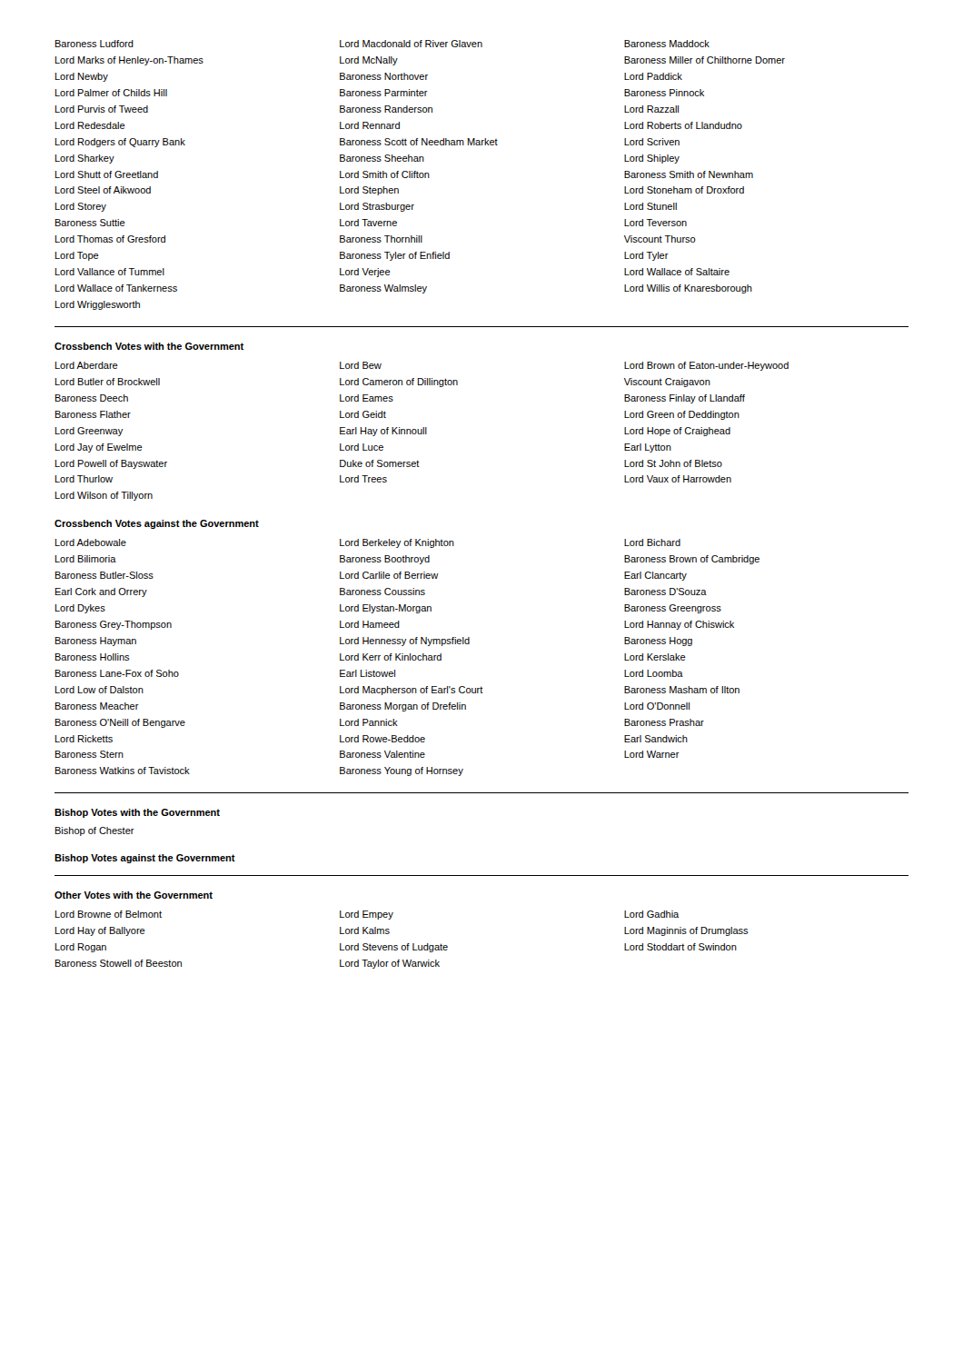| Baroness Ludford | Lord Macdonald of River Glaven | Baroness Maddock |
| Lord Marks of Henley-on-Thames | Lord McNally | Baroness Miller of Chilthorne Domer |
| Lord Newby | Baroness Northover | Lord Paddick |
| Lord Palmer of Childs Hill | Baroness Parminter | Baroness Pinnock |
| Lord Purvis of Tweed | Baroness Randerson | Lord Razzall |
| Lord Redesdale | Lord Rennard | Lord Roberts of Llandudno |
| Lord Rodgers of Quarry Bank | Baroness Scott of Needham Market | Lord Scriven |
| Lord Sharkey | Baroness Sheehan | Lord Shipley |
| Lord Shutt of Greetland | Lord Smith of Clifton | Baroness Smith of Newnham |
| Lord Steel of Aikwood | Lord Stephen | Lord Stoneham of Droxford |
| Lord Storey | Lord Strasburger | Lord Stunell |
| Baroness Suttie | Lord Taverne | Lord Teverson |
| Lord Thomas of Gresford | Baroness Thornhill | Viscount Thurso |
| Lord Tope | Baroness Tyler of Enfield | Lord Tyler |
| Lord Vallance of Tummel | Lord Verjee | Lord Wallace of Saltaire |
| Lord Wallace of Tankerness | Baroness Walmsley | Lord Willis of Knaresborough |
| Lord Wrigglesworth | | |
Crossbench Votes with the Government
| Lord Aberdare | Lord Bew | Lord Brown of Eaton-under-Heywood |
| Lord Butler of Brockwell | Lord Cameron of Dillington | Viscount Craigavon |
| Baroness Deech | Lord Eames | Baroness Finlay of Llandaff |
| Baroness Flather | Lord Geidt | Lord Green of Deddington |
| Lord Greenway | Earl Hay of Kinnoull | Lord Hope of Craighead |
| Lord Jay of Ewelme | Lord Luce | Earl Lytton |
| Lord Powell of Bayswater | Duke of Somerset | Lord St John of Bletso |
| Lord Thurlow | Lord Trees | Lord Vaux of Harrowden |
| Lord Wilson of Tillyorn | | |
Crossbench Votes against the Government
| Lord Adebowale | Lord Berkeley of Knighton | Lord Bichard |
| Lord Bilimoria | Baroness Boothroyd | Baroness Brown of Cambridge |
| Baroness Butler-Sloss | Lord Carlile of Berriew | Earl Clancarty |
| Earl Cork and Orrery | Baroness Coussins | Baroness D'Souza |
| Lord Dykes | Lord Elystan-Morgan | Baroness Greengross |
| Baroness Grey-Thompson | Lord Hameed | Lord Hannay of Chiswick |
| Baroness Hayman | Lord Hennessy of Nympsfield | Baroness Hogg |
| Baroness Hollins | Lord Kerr of Kinlochard | Lord Kerslake |
| Baroness Lane-Fox of Soho | Earl Listowel | Lord Loomba |
| Lord Low of Dalston | Lord Macpherson of Earl's Court | Baroness Masham of Ilton |
| Baroness Meacher | Baroness Morgan of Drefelin | Lord O'Donnell |
| Baroness O'Neill of Bengarve | Lord Pannick | Baroness Prashar |
| Lord Ricketts | Lord Rowe-Beddoe | Earl Sandwich |
| Baroness Stern | Baroness Valentine | Lord Warner |
| Baroness Watkins of Tavistock | Baroness Young of Hornsey | |
Bishop Votes with the Government
Bishop of Chester
Bishop Votes against the Government
Other Votes with the Government
| Lord Browne of Belmont | Lord Empey | Lord Gadhia |
| Lord Hay of Ballyore | Lord Kalms | Lord Maginnis of Drumglass |
| Lord Rogan | Lord Stevens of Ludgate | Lord Stoddart of Swindon |
| Baroness Stowell of Beeston | Lord Taylor of Warwick | |